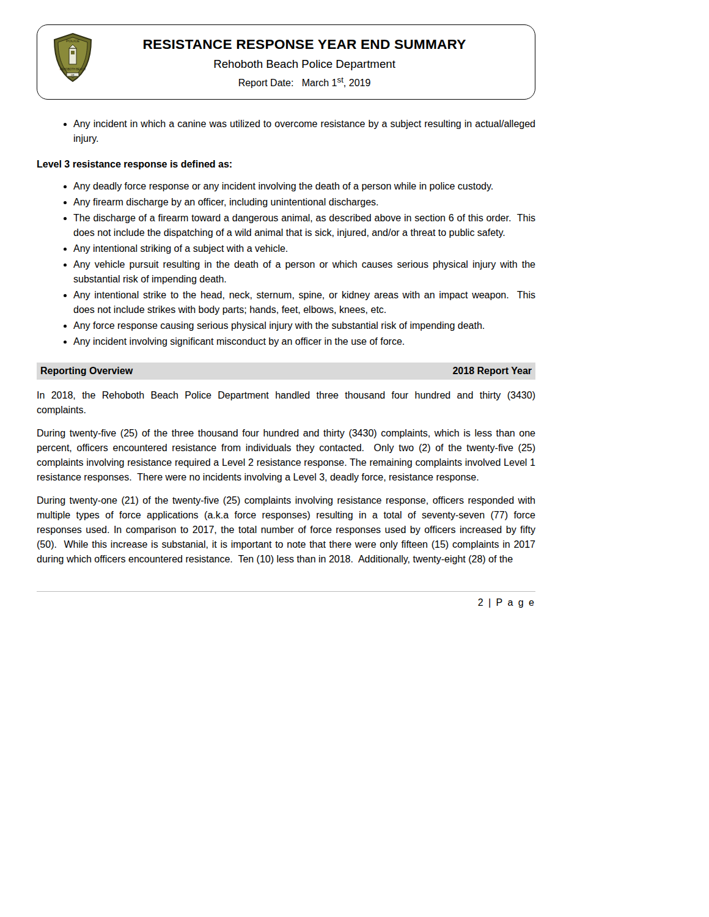POLICE REHOBOTH BEACH DE
RESISTANCE RESPONSE YEAR END SUMMARY
Rehoboth Beach Police Department
Report Date: March 1st, 2019
Any incident in which a canine was utilized to overcome resistance by a subject resulting in actual/alleged injury.
Level 3 resistance response is defined as:
Any deadly force response or any incident involving the death of a person while in police custody.
Any firearm discharge by an officer, including unintentional discharges.
The discharge of a firearm toward a dangerous animal, as described above in section 6 of this order. This does not include the dispatching of a wild animal that is sick, injured, and/or a threat to public safety.
Any intentional striking of a subject with a vehicle.
Any vehicle pursuit resulting in the death of a person or which causes serious physical injury with the substantial risk of impending death.
Any intentional strike to the head, neck, sternum, spine, or kidney areas with an impact weapon. This does not include strikes with body parts; hands, feet, elbows, knees, etc.
Any force response causing serious physical injury with the substantial risk of impending death.
Any incident involving significant misconduct by an officer in the use of force.
Reporting Overview 2018 Report Year
In 2018, the Rehoboth Beach Police Department handled three thousand four hundred and thirty (3430) complaints.
During twenty-five (25) of the three thousand four hundred and thirty (3430) complaints, which is less than one percent, officers encountered resistance from individuals they contacted. Only two (2) of the twenty-five (25) complaints involving resistance required a Level 2 resistance response. The remaining complaints involved Level 1 resistance responses. There were no incidents involving a Level 3, deadly force, resistance response.
During twenty-one (21) of the twenty-five (25) complaints involving resistance response, officers responded with multiple types of force applications (a.k.a force responses) resulting in a total of seventy-seven (77) force responses used. In comparison to 2017, the total number of force responses used by officers increased by fifty (50). While this increase is substanial, it is important to note that there were only fifteen (15) complaints in 2017 during which officers encountered resistance. Ten (10) less than in 2018. Additionally, twenty-eight (28) of the
2 | P a g e